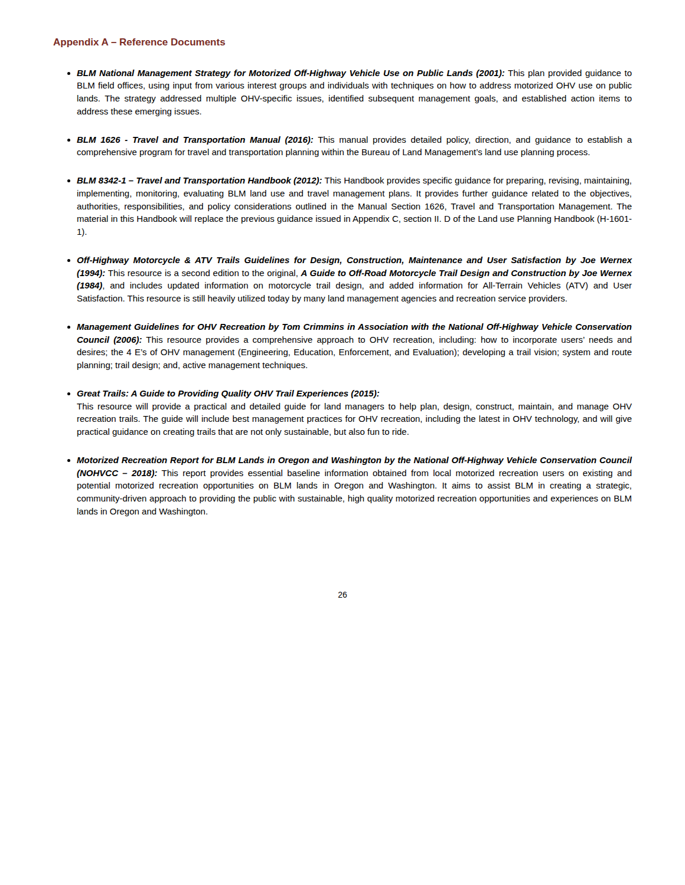Appendix A – Reference Documents
BLM National Management Strategy for Motorized Off-Highway Vehicle Use on Public Lands (2001): This plan provided guidance to BLM field offices, using input from various interest groups and individuals with techniques on how to address motorized OHV use on public lands. The strategy addressed multiple OHV-specific issues, identified subsequent management goals, and established action items to address these emerging issues.
BLM 1626 - Travel and Transportation Manual (2016): This manual provides detailed policy, direction, and guidance to establish a comprehensive program for travel and transportation planning within the Bureau of Land Management’s land use planning process.
BLM 8342-1 – Travel and Transportation Handbook (2012): This Handbook provides specific guidance for preparing, revising, maintaining, implementing, monitoring, evaluating BLM land use and travel management plans. It provides further guidance related to the objectives, authorities, responsibilities, and policy considerations outlined in the Manual Section 1626, Travel and Transportation Management. The material in this Handbook will replace the previous guidance issued in Appendix C, section II. D of the Land use Planning Handbook (H-1601-1).
Off-Highway Motorcycle & ATV Trails Guidelines for Design, Construction, Maintenance and User Satisfaction by Joe Wernex (1994): This resource is a second edition to the original, A Guide to Off-Road Motorcycle Trail Design and Construction by Joe Wernex (1984), and includes updated information on motorcycle trail design, and added information for All-Terrain Vehicles (ATV) and User Satisfaction. This resource is still heavily utilized today by many land management agencies and recreation service providers.
Management Guidelines for OHV Recreation by Tom Crimmins in Association with the National Off-Highway Vehicle Conservation Council (2006): This resource provides a comprehensive approach to OHV recreation, including: how to incorporate users’ needs and desires; the 4 E’s of OHV management (Engineering, Education, Enforcement, and Evaluation); developing a trail vision; system and route planning; trail design; and, active management techniques.
Great Trails: A Guide to Providing Quality OHV Trail Experiences (2015):
This resource will provide a practical and detailed guide for land managers to help plan, design, construct, maintain, and manage OHV recreation trails. The guide will include best management practices for OHV recreation, including the latest in OHV technology, and will give practical guidance on creating trails that are not only sustainable, but also fun to ride.
Motorized Recreation Report for BLM Lands in Oregon and Washington by the National Off-Highway Vehicle Conservation Council (NOHVCC – 2018): This report provides essential baseline information obtained from local motorized recreation users on existing and potential motorized recreation opportunities on BLM lands in Oregon and Washington. It aims to assist BLM in creating a strategic, community-driven approach to providing the public with sustainable, high quality motorized recreation opportunities and experiences on BLM lands in Oregon and Washington.
26